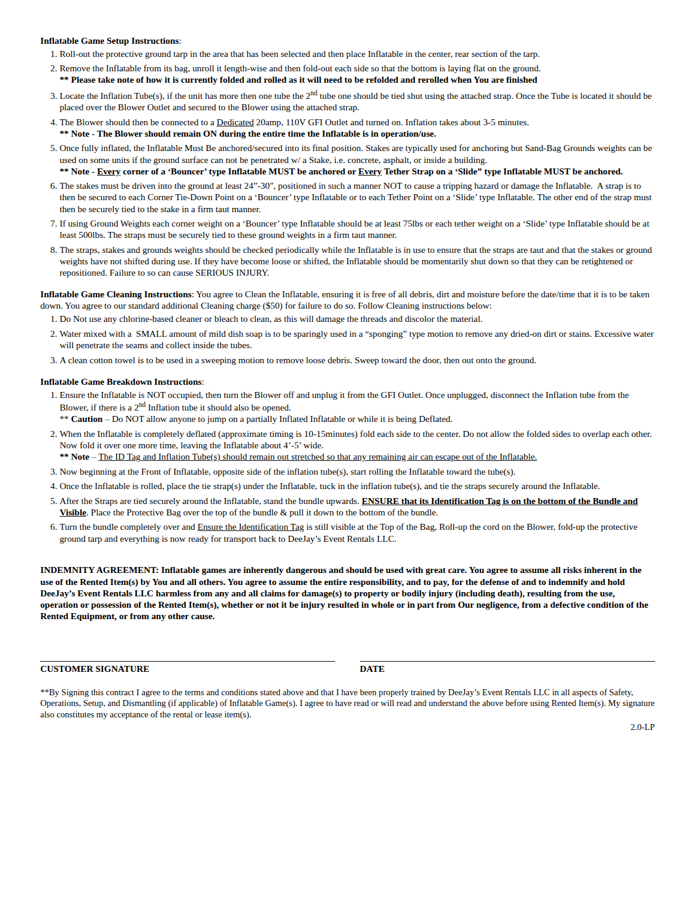Inflatable Game Setup Instructions
:
Roll-out the protective ground tarp in the area that has been selected and then place Inflatable in the center, rear section of the tarp.
Remove the Inflatable from its bag, unroll it length-wise and then fold-out each side so that the bottom is laying flat on the ground.
** Please take note of how it is currently folded and rolled as it will need to be refolded and rerolled when You are finished
Locate the Inflation Tube(s), if the unit has more then one tube the 2nd tube one should be tied shut using the attached strap. Once the Tube is located it should be placed over the Blower Outlet and secured to the Blower using the attached strap.
The Blower should then be connected to a Dedicated 20amp, 110V GFI Outlet and turned on. Inflation takes about 3-5 minutes.
** Note - The Blower should remain ON during the entire time the Inflatable is in operation/use.
Once fully inflated, the Inflatable Must Be anchored/secured into its final position. Stakes are typically used for anchoring but Sand-Bag Grounds weights can be used on some units if the ground surface can not be penetrated w/ a Stake, i.e. concrete, asphalt, or inside a building.
** Note - Every corner of a ‘Bouncer’ type Inflatable MUST be anchored or Every Tether Strap on a ‘Slide” type Inflatable MUST be anchored.
The stakes must be driven into the ground at least 24”-30", positioned in such a manner NOT to cause a tripping hazard or damage the Inflatable. A strap is to then be secured to each Corner Tie-Down Point on a ‘Bouncer’ type Inflatable or to each Tether Point on a ‘Slide’ type Inflatable. The other end of the strap must then be securely tied to the stake in a firm taut manner.
If using Ground Weights each corner weight on a ‘Bouncer’ type Inflatable should be at least 75lbs or each tether weight on a ‘Slide’ type Inflatable should be at least 500lbs. The straps must be securely tied to these ground weights in a firm taut manner.
The straps, stakes and grounds weights should be checked periodically while the Inflatable is in use to ensure that the straps are taut and that the stakes or ground weights have not shifted during use. If they have become loose or shifted, the Inflatable should be momentarily shut down so that they can be retightened or repositioned. Failure to so can cause SERIOUS INJURY.
Inflatable Game Cleaning Instructions
: You agree to Clean the Inflatable, ensuring it is free of all debris, dirt and moisture before the date/time that it is to be taken down. You agree to our standard additional Cleaning charge ($50) for failure to do so. Follow Cleaning instructions below:
Do Not use any chlorine-based cleaner or bleach to clean, as this will damage the threads and discolor the material.
Water mixed with a SMALL amount of mild dish soap is to be sparingly used in a “sponging” type motion to remove any dried-on dirt or stains. Excessive water will penetrate the seams and collect inside the tubes.
A clean cotton towel is to be used in a sweeping motion to remove loose debris. Sweep toward the door, then out onto the ground.
Inflatable Game Breakdown Instructions
:
Ensure the Inflatable is NOT occupied, then turn the Blower off and unplug it from the GFI Outlet. Once unplugged, disconnect the Inflation tube from the Blower, if there is a 2nd Inflation tube it should also be opened.
** Caution – Do NOT allow anyone to jump on a partially Inflated Inflatable or while it is being Deflated.
When the Inflatable is completely deflated (approximate timing is 10-15minutes) fold each side to the center. Do not allow the folded sides to overlap each other. Now fold it over one more time, leaving the Inflatable about 4’-5’ wide.
** Note – The ID Tag and Inflation Tube(s) should remain out stretched so that any remaining air can escape out of the Inflatable.
Now beginning at the Front of Inflatable, opposite side of the inflation tube(s), start rolling the Inflatable toward the tube(s).
Once the Inflatable is rolled, place the tie strap(s) under the Inflatable, tuck in the inflation tube(s), and tie the straps securely around the Inflatable.
After the Straps are tied securely around the Inflatable, stand the bundle upwards. ENSURE that its Identification Tag is on the bottom of the Bundle and Visible. Place the Protective Bag over the top of the bundle & pull it down to the bottom of the bundle.
Turn the bundle completely over and Ensure the Identification Tag is still visible at the Top of the Bag, Roll-up the cord on the Blower, fold-up the protective ground tarp and everything is now ready for transport back to DeeJay’s Event Rentals LLC.
INDEMNITY AGREEMENT: Inflatable games are inherently dangerous and should be used with great care. You agree to assume all risks inherent in the use of the Rented Item(s) by You and all others. You agree to assume the entire responsibility, and to pay, for the defense of and to indemnify and hold DeeJay’s Event Rentals LLC harmless from any and all claims for damage(s) to property or bodily injury (including death), resulting from the use, operation or possession of the Rented Item(s), whether or not it be injury resulted in whole or in part from Our negligence, from a defective condition of the Rented Equipment, or from any other cause.
CUSTOMER SIGNATURE
DATE
**By Signing this contract I agree to the terms and conditions stated above and that I have been properly trained by DeeJay’s Event Rentals LLC in all aspects of Safety, Operations, Setup, and Dismantling (if applicable) of Inflatable Game(s). I agree to have read or will read and understand the above before using Rented Item(s). My signature also constitutes my acceptance of the rental or lease item(s).
2.0-LP